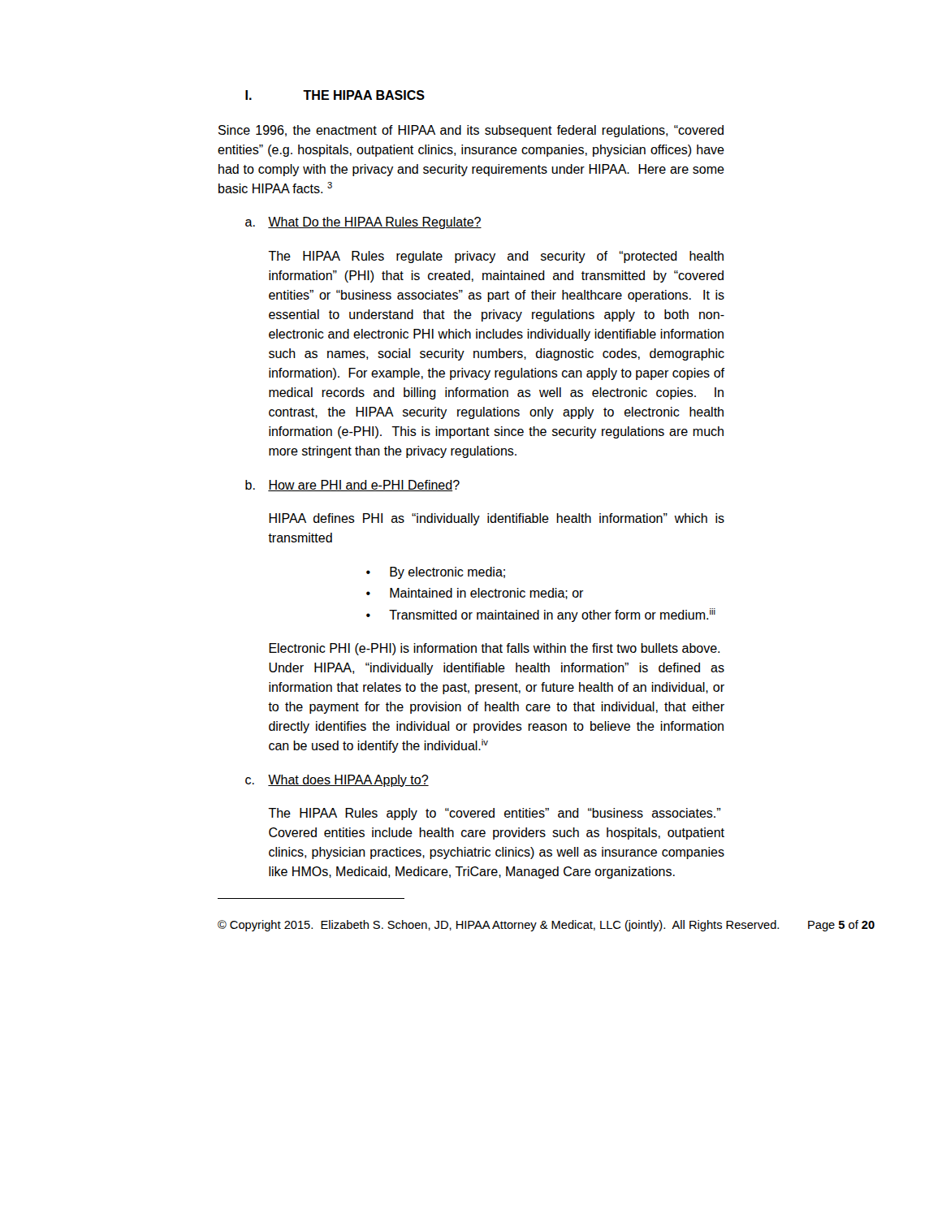I. THE HIPAA BASICS
Since 1996, the enactment of HIPAA and its subsequent federal regulations, “covered entities” (e.g. hospitals, outpatient clinics, insurance companies, physician offices) have had to comply with the privacy and security requirements under HIPAA. Here are some basic HIPAA facts. 3
a. What Do the HIPAA Rules Regulate?
The HIPAA Rules regulate privacy and security of “protected health information” (PHI) that is created, maintained and transmitted by “covered entities” or “business associates” as part of their healthcare operations. It is essential to understand that the privacy regulations apply to both non-electronic and electronic PHI which includes individually identifiable information such as names, social security numbers, diagnostic codes, demographic information). For example, the privacy regulations can apply to paper copies of medical records and billing information as well as electronic copies. In contrast, the HIPAA security regulations only apply to electronic health information (e-PHI). This is important since the security regulations are much more stringent than the privacy regulations.
b. How are PHI and e-PHI Defined?
HIPAA defines PHI as “individually identifiable health information” which is transmitted
By electronic media;
Maintained in electronic media; or
Transmitted or maintained in any other form or medium.iii
Electronic PHI (e-PHI) is information that falls within the first two bullets above. Under HIPAA, “individually identifiable health information” is defined as information that relates to the past, present, or future health of an individual, or to the payment for the provision of health care to that individual, that either directly identifies the individual or provides reason to believe the information can be used to identify the individual.iv
c. What does HIPAA Apply to?
The HIPAA Rules apply to “covered entities” and “business associates.” Covered entities include health care providers such as hospitals, outpatient clinics, physician practices, psychiatric clinics) as well as insurance companies like HMOs, Medicaid, Medicare, TriCare, Managed Care organizations.
© Copyright 2015. Elizabeth S. Schoen, JD, HIPAA Attorney & Medicat, LLC (jointly). All Rights Reserved.Page 5 of 20